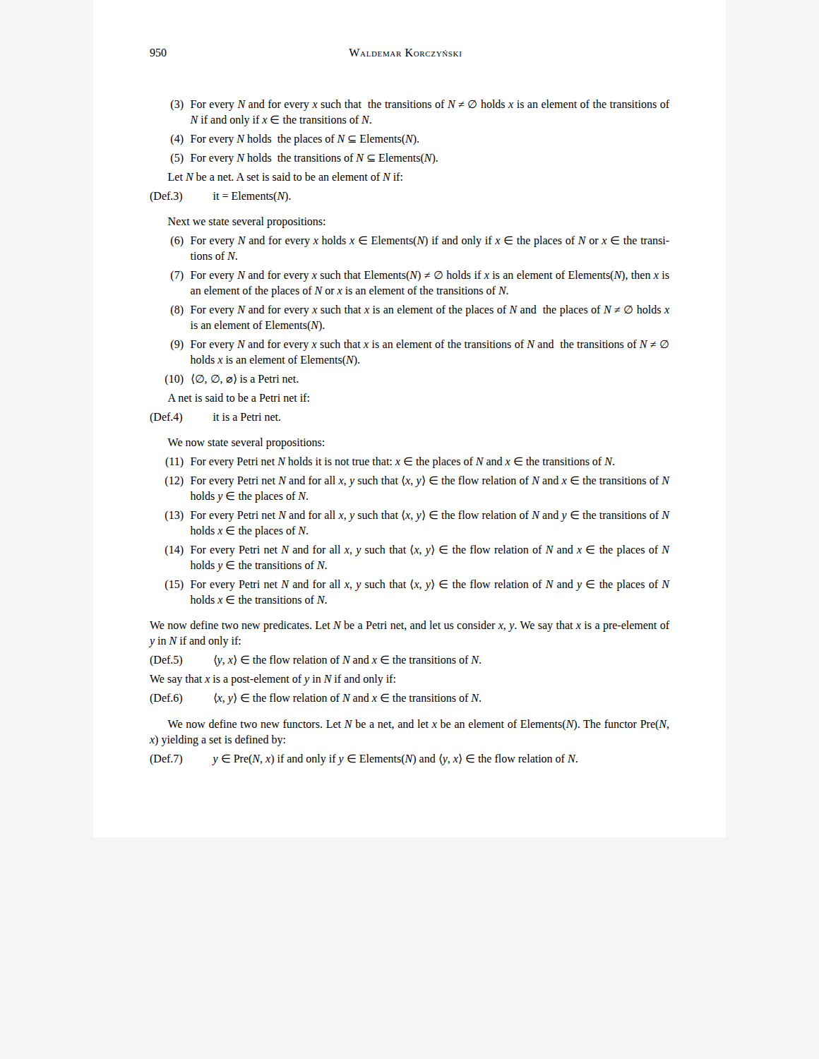950 Waldemar Korczyński
3 For every N and for every x such that the transitions of N ≠ ∅ holds x is an element of the transitions of N if and only if x ∈ the transitions of N.
4 For every N holds the places of N ⊆ Elements(N).
5 For every N holds the transitions of N ⊆ Elements(N).
Let N be a net. A set is said to be an element of N if:
(Def.3) it = Elements(N).
Next we state several propositions:
6 For every N and for every x holds x ∈ Elements(N) if and only if x ∈ the places of N or x ∈ the transitions of N.
7 For every N and for every x such that Elements(N) ≠ ∅ holds if x is an element of Elements(N), then x is an element of the places of N or x is an element of the transitions of N.
8 For every N and for every x such that x is an element of the places of N and the places of N ≠ ∅ holds x is an element of Elements(N).
9 For every N and for every x such that x is an element of the transitions of N and the transitions of N ≠ ∅ holds x is an element of Elements(N).
10⟨∅, ∅, ⌀⟩ is a Petri net.
A net is said to be a Petri net if:
(Def.4) it is a Petri net.
We now state several propositions:
11 For every Petri net N holds it is not true that: x ∈ the places of N and x ∈ the transitions of N.
12 For every Petri net N and for all x, y such that ⟨x, y⟩ ∈ the flow relation of N and x ∈ the transitions of N holds y ∈ the places of N.
13 For every Petri net N and for all x, y such that ⟨x, y⟩ ∈ the flow relation of N and y ∈ the transitions of N holds x ∈ the places of N.
14 For every Petri net N and for all x, y such that ⟨x, y⟩ ∈ the flow relation of N and x ∈ the places of N holds y ∈ the transitions of N.
15 For every Petri net N and for all x, y such that ⟨x, y⟩ ∈ the flow relation of N and y ∈ the places of N holds x ∈ the transitions of N.
We now define two new predicates. Let N be a Petri net, and let us consider x, y. We say that x is a pre-element of y in N if and only if:
(Def.5)⟨y, x⟩ ∈ the flow relation of N and x ∈ the transitions of N.
We say that x is a post-element of y in N if and only if:
(Def.6)⟨x, y⟩ ∈ the flow relation of N and x ∈ the transitions of N.
We now define two new functors. Let N be a net, and let x be an element of Elements(N). The functor Pre(N, x) yielding a set is defined by:
(Def.7) y ∈ Pre(N, x) if and only if y ∈ Elements(N) and ⟨y, x⟩ ∈ the flow relation of N.